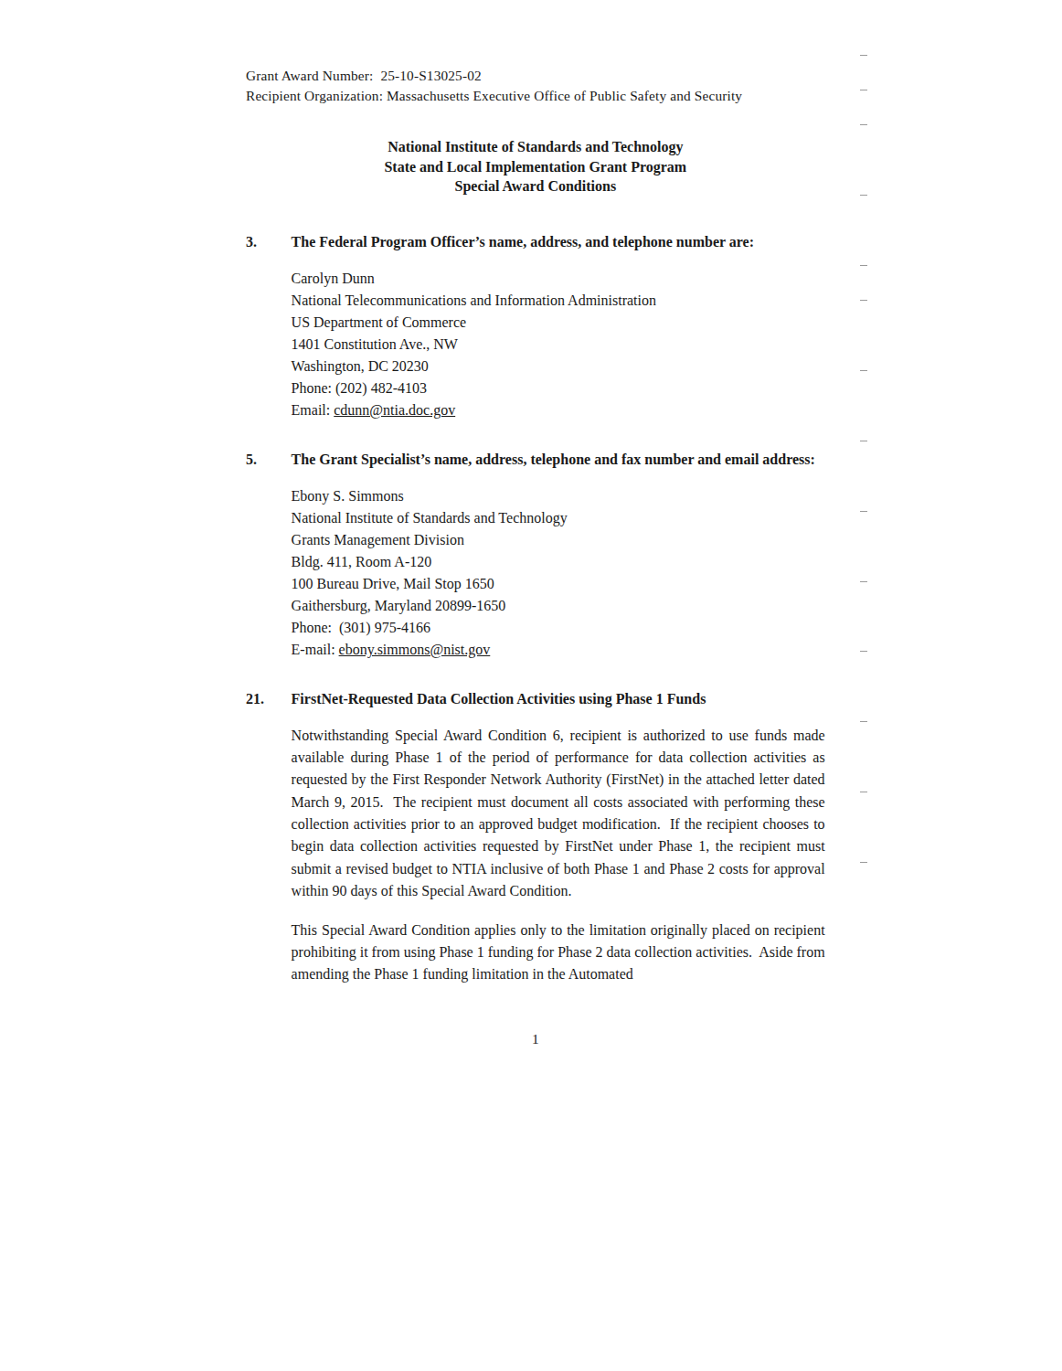Grant Award Number: 25-10-S13025-02
Recipient Organization: Massachusetts Executive Office of Public Safety and Security
National Institute of Standards and Technology
State and Local Implementation Grant Program
Special Award Conditions
3. The Federal Program Officer’s name, address, and telephone number are:
Carolyn Dunn
National Telecommunications and Information Administration
US Department of Commerce
1401 Constitution Ave., NW
Washington, DC 20230
Phone: (202) 482-4103
Email: cdunn@ntia.doc.gov
5. The Grant Specialist’s name, address, telephone and fax number and email address:
Ebony S. Simmons
National Institute of Standards and Technology
Grants Management Division
Bldg. 411, Room A-120
100 Bureau Drive, Mail Stop 1650
Gaithersburg, Maryland 20899-1650
Phone: (301) 975-4166
E-mail: ebony.simmons@nist.gov
21. FirstNet-Requested Data Collection Activities using Phase 1 Funds
Notwithstanding Special Award Condition 6, recipient is authorized to use funds made available during Phase 1 of the period of performance for data collection activities as requested by the First Responder Network Authority (FirstNet) in the attached letter dated March 9, 2015. The recipient must document all costs associated with performing these collection activities prior to an approved budget modification. If the recipient chooses to begin data collection activities requested by FirstNet under Phase 1, the recipient must submit a revised budget to NTIA inclusive of both Phase 1 and Phase 2 costs for approval within 90 days of this Special Award Condition.
This Special Award Condition applies only to the limitation originally placed on recipient prohibiting it from using Phase 1 funding for Phase 2 data collection activities. Aside from amending the Phase 1 funding limitation in the Automated
1